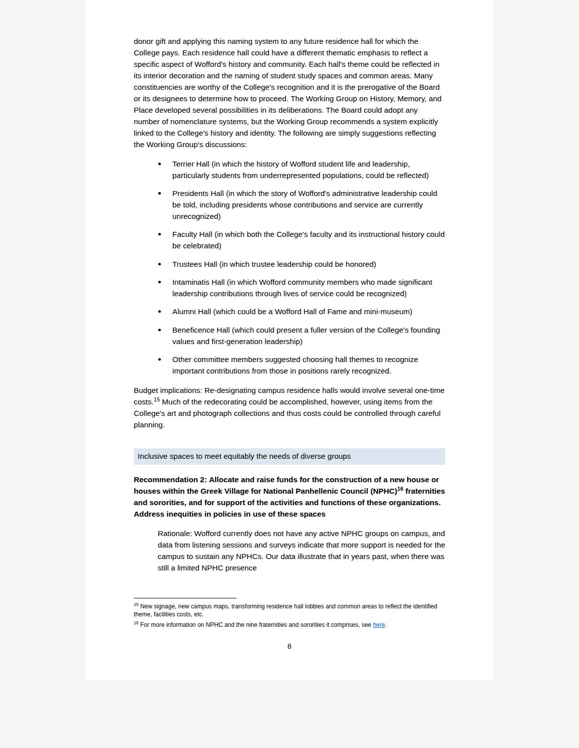donor gift and applying this naming system to any future residence hall for which the College pays. Each residence hall could have a different thematic emphasis to reflect a specific aspect of Wofford's history and community. Each hall's theme could be reflected in its interior decoration and the naming of student study spaces and common areas. Many constituencies are worthy of the College's recognition and it is the prerogative of the Board or its designees to determine how to proceed. The Working Group on History, Memory, and Place developed several possibilities in its deliberations. The Board could adopt any number of nomenclature systems, but the Working Group recommends a system explicitly linked to the College's history and identity. The following are simply suggestions reflecting the Working Group's discussions:
Terrier Hall (in which the history of Wofford student life and leadership, particularly students from underrepresented populations, could be reflected)
Presidents Hall (in which the story of Wofford's administrative leadership could be told, including presidents whose contributions and service are currently unrecognized)
Faculty Hall (in which both the College's faculty and its instructional history could be celebrated)
Trustees Hall (in which trustee leadership could be honored)
Intaminatis Hall (in which Wofford community members who made significant leadership contributions through lives of service could be recognized)
Alumni Hall (which could be a Wofford Hall of Fame and mini-museum)
Beneficence Hall (which could present a fuller version of the College's founding values and first-generation leadership)
Other committee members suggested choosing hall themes to recognize important contributions from those in positions rarely recognized.
Budget implications: Re-designating campus residence halls would involve several one-time costs.15 Much of the redecorating could be accomplished, however, using items from the College's art and photograph collections and thus costs could be controlled through careful planning.
Inclusive spaces to meet equitably the needs of diverse groups
Recommendation 2: Allocate and raise funds for the construction of a new house or houses within the Greek Village for National Panhellenic Council (NPHC)16 fraternities and sororities, and for support of the activities and functions of these organizations. Address inequities in policies in use of these spaces
Rationale: Wofford currently does not have any active NPHC groups on campus, and data from listening sessions and surveys indicate that more support is needed for the campus to sustain any NPHCs. Our data illustrate that in years past, when there was still a limited NPHC presence
15 New signage, new campus maps, transforming residence hall lobbies and common areas to reflect the identified theme, facilities costs, etc.
16 For more information on NPHC and the nine fraternities and sororities it comprises, see here.
8